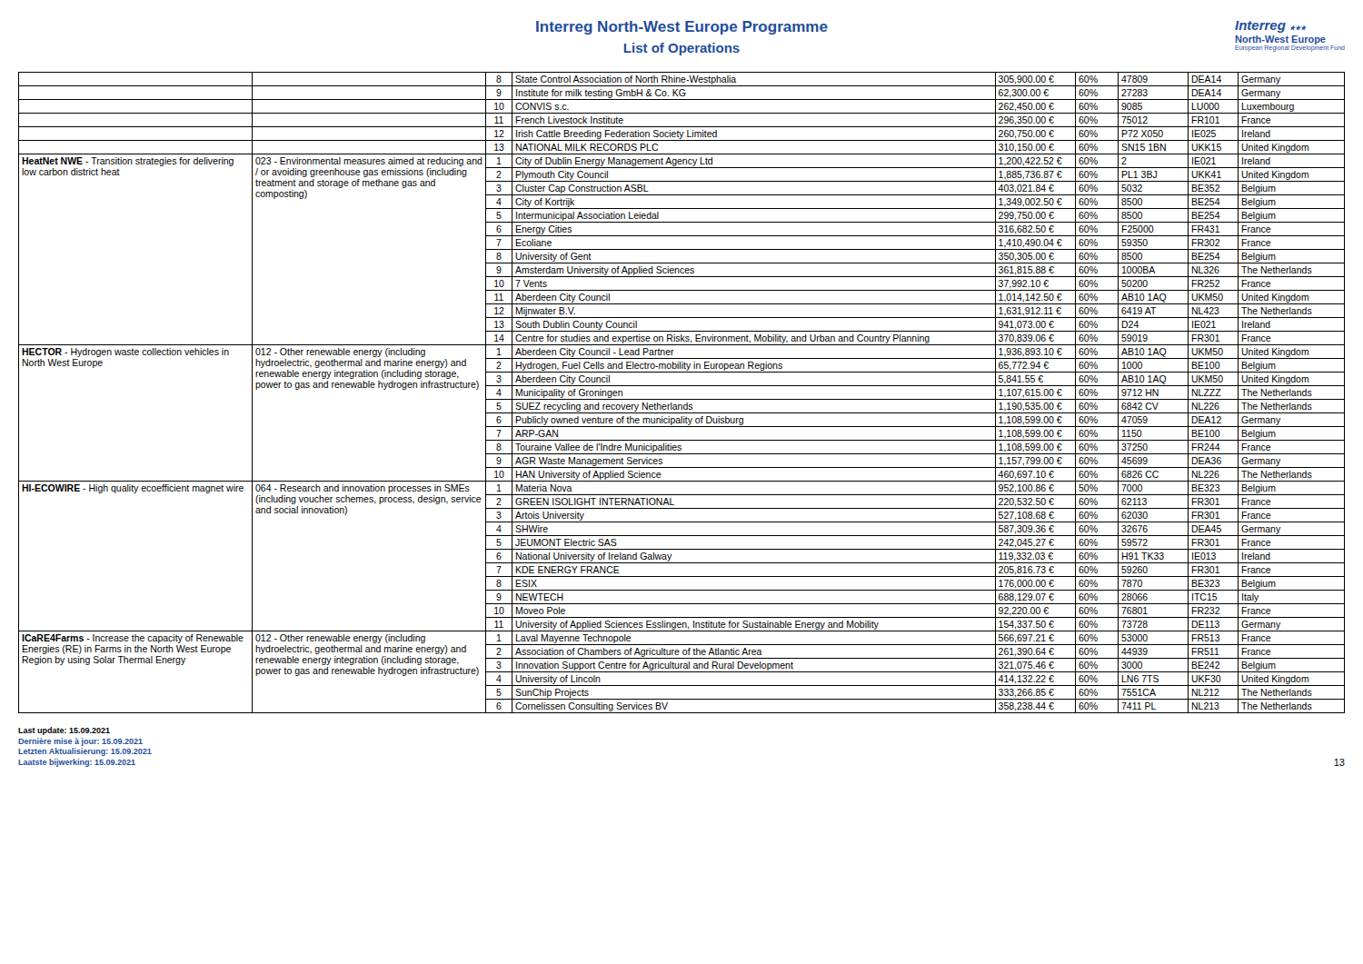Interreg North-West Europe Programme
List of Operations
Interreg ★★★
North-West Europe
European Regional Development Fund
| | | 8 | State Control Association of North Rhine-Westphalia | 305,900.00 € | 60% | 47809 | DEA14 | Germany |
| | | 9 | Institute for milk testing GmbH & Co. KG | 62,300.00 € | 60% | 27283 | DEA14 | Germany |
| | | 10 | CONVIS s.c. | 262,450.00 € | 60% | 9085 | LU000 | Luxembourg |
| | | 11 | French Livestock Institute | 296,350.00 € | 60% | 75012 | FR101 | France |
| | | 12 | Irish Cattle Breeding Federation Society Limited | 260,750.00 € | 60% | P72 X050 | IE025 | Ireland |
| | | 13 | NATIONAL MILK RECORDS PLC | 310,150.00 € | 60% | SN15 1BN | UKK15 | United Kingdom |
| HeatNet NWE - Transition strategies for delivering low carbon district heat | 023 - Environmental measures aimed at reducing and / or avoiding greenhouse gas emissions (including treatment and storage of methane gas and composting) | 1 | City of Dublin Energy Management Agency Ltd | 1,200,422.52 € | 60% | 2 | IE021 | Ireland |
| 2 | Plymouth City Council | 1,885,736.87 € | 60% | PL1 3BJ | UKK41 | United Kingdom |
| 3 | Cluster Cap Construction ASBL | 403,021.84 € | 60% | 5032 | BE352 | Belgium |
| 4 | City of Kortrijk | 1,349,002.50 € | 60% | 8500 | BE254 | Belgium |
| 5 | Intermunicipal Association Leiedal | 299,750.00 € | 60% | 8500 | BE254 | Belgium |
| 6 | Energy Cities | 316,682.50 € | 60% | F25000 | FR431 | France |
| 7 | Ecoliane | 1,410,490.04 € | 60% | 59350 | FR302 | France |
| 8 | University of Gent | 350,305.00 € | 60% | 8500 | BE254 | Belgium |
| 9 | Amsterdam University of Applied Sciences | 361,815.88 € | 60% | 1000BA | NL326 | The Netherlands |
| 10 | 7 Vents | 37,992.10 € | 60% | 50200 | FR252 | France |
| 11 | Aberdeen City Council | 1,014,142.50 € | 60% | AB10 1AQ | UKM50 | United Kingdom |
| 12 | Mijnwater B.V. | 1,631,912.11 € | 60% | 6419 AT | NL423 | The Netherlands |
| 13 | South Dublin County Council | 941,073.00 € | 60% | D24 | IE021 | Ireland |
| 14 | Centre for studies and expertise on Risks, Environment, Mobility, and Urban and Country Planning | 370,839.06 € | 60% | 59019 | FR301 | France |
| HECTOR - Hydrogen waste collection vehicles in North West Europe | 012 - Other renewable energy (including hydroelectric, geothermal and marine energy) and renewable energy integration (including storage, power to gas and renewable hydrogen infrastructure) | 1 | Aberdeen City Council - Lead Partner | 1,936,893.10 € | 60% | AB10 1AQ | UKM50 | United Kingdom |
| 2 | Hydrogen, Fuel Cells and Electro-mobility in European Regions | 65,772.94 € | 60% | 1000 | BE100 | Belgium |
| 3 | Aberdeen City Council | 5,841.55 € | 60% | AB10 1AQ | UKM50 | United Kingdom |
| 4 | Municipality of Groningen | 1,107,615.00 € | 60% | 9712 HN | NLZZZ | The Netherlands |
| 5 | SUEZ recycling and recovery Netherlands | 1,190,535.00 € | 60% | 6842 CV | NL226 | The Netherlands |
| 6 | Publicly owned venture of the municipality of Duisburg | 1,108,599.00 € | 60% | 47059 | DEA12 | Germany |
| 7 | ARP-GAN | 1,108,599.00 € | 60% | 1150 | BE100 | Belgium |
| 8 | Touraine Vallee de l'Indre Municipalities | 1,108,599.00 € | 60% | 37250 | FR244 | France |
| 9 | AGR Waste Management Services | 1,157,799.00 € | 60% | 45699 | DEA36 | Germany |
| 10 | HAN University of Applied Science | 460,697.10 € | 60% | 6826 CC | NL226 | The Netherlands |
| HI-ECOWIRE - High quality ecoefficient magnet wire | 064 - Research and innovation processes in SMEs (including voucher schemes, process, design, service and social innovation) | 1 | Materia Nova | 952,100.86 € | 50% | 7000 | BE323 | Belgium |
| 2 | GREEN ISOLIGHT INTERNATIONAL | 220,532.50 € | 60% | 62113 | FR301 | France |
| 3 | Artois University | 527,108.68 € | 60% | 62030 | FR301 | France |
| 4 | SHWire | 587,309.36 € | 60% | 32676 | DEA45 | Germany |
| 5 | JEUMONT Electric SAS | 242,045.27 € | 60% | 59572 | FR301 | France |
| 6 | National University of Ireland Galway | 119,332.03 € | 60% | H91 TK33 | IE013 | Ireland |
| 7 | KDE ENERGY FRANCE | 205,816.73 € | 60% | 59260 | FR301 | France |
| 8 | ESIX | 176,000.00 € | 60% | 7870 | BE323 | Belgium |
| 9 | NEWTECH | 688,129.07 € | 60% | 28066 | ITC15 | Italy |
| 10 | Moveo Pole | 92,220.00 € | 60% | 76801 | FR232 | France |
| 11 | University of Applied Sciences Esslingen, Institute for Sustainable Energy and Mobility | 154,337.50 € | 60% | 73728 | DE113 | Germany |
| ICaRE4Farms - Increase the capacity of Renewable Energies (RE) in Farms in the North West Europe Region by using Solar Thermal Energy | 012 - Other renewable energy (including hydroelectric, geothermal and marine energy) and renewable energy integration (including storage, power to gas and renewable hydrogen infrastructure) | 1 | Laval Mayenne Technopole | 566,697.21 € | 60% | 53000 | FR513 | France |
| 2 | Association of Chambers of Agriculture of the Atlantic Area | 261,390.64 € | 60% | 44939 | FR511 | France |
| 3 | Innovation Support Centre for Agricultural and Rural Development | 321,075.46 € | 60% | 3000 | BE242 | Belgium |
| 4 | University of Lincoln | 414,132.22 € | 60% | LN6 7TS | UKF30 | United Kingdom |
| 5 | SunChip Projects | 333,266.85 € | 60% | 7551CA | NL212 | The Netherlands |
| 6 | Cornelissen Consulting Services BV | 358,238.44 € | 60% | 7411 PL | NL213 | The Netherlands |
Last update: 15.09.2021
Dernière mise à jour: 15.09.2021
Letzten Aktualisierung: 15.09.2021
Laatste bijwerking: 15.09.2021
13